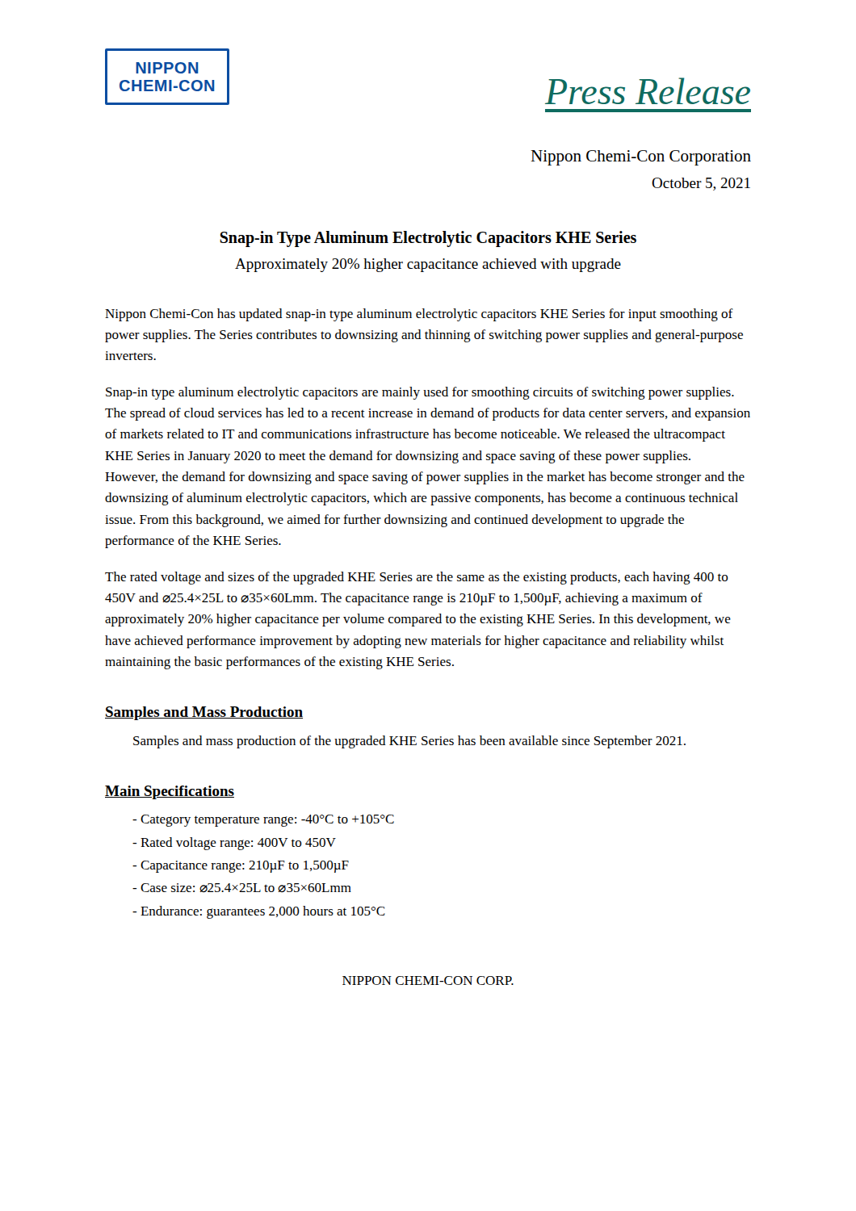NIPPON
CHEMI-CON
Press Release
Nippon Chemi-Con Corporation
October 5, 2021
Snap-in Type Aluminum Electrolytic Capacitors KHE Series
Approximately 20% higher capacitance achieved with upgrade
Nippon Chemi-Con has updated snap-in type aluminum electrolytic capacitors KHE Series for input smoothing of power supplies. The Series contributes to downsizing and thinning of switching power supplies and general-purpose inverters.
Snap-in type aluminum electrolytic capacitors are mainly used for smoothing circuits of switching power supplies. The spread of cloud services has led to a recent increase in demand of products for data center servers, and expansion of markets related to IT and communications infrastructure has become noticeable. We released the ultracompact KHE Series in January 2020 to meet the demand for downsizing and space saving of these power supplies.
However, the demand for downsizing and space saving of power supplies in the market has become stronger and the downsizing of aluminum electrolytic capacitors, which are passive components, has become a continuous technical issue. From this background, we aimed for further downsizing and continued development to upgrade the performance of the KHE Series.
The rated voltage and sizes of the upgraded KHE Series are the same as the existing products, each having 400 to 450V and ⌀25.4×25L to ⌀35×60Lmm. The capacitance range is 210µF to 1,500µF, achieving a maximum of approximately 20% higher capacitance per volume compared to the existing KHE Series. In this development, we have achieved performance improvement by adopting new materials for higher capacitance and reliability whilst maintaining the basic performances of the existing KHE Series.
Samples and Mass Production
Samples and mass production of the upgraded KHE Series has been available since September 2021.
Main Specifications
Category temperature range: -40°C to +105°C
Rated voltage range: 400V to 450V
Capacitance range: 210µF to 1,500µF
Case size: ⌀25.4×25L to ⌀35×60Lmm
Endurance: guarantees 2,000 hours at 105°C
NIPPON CHEMI-CON CORP.